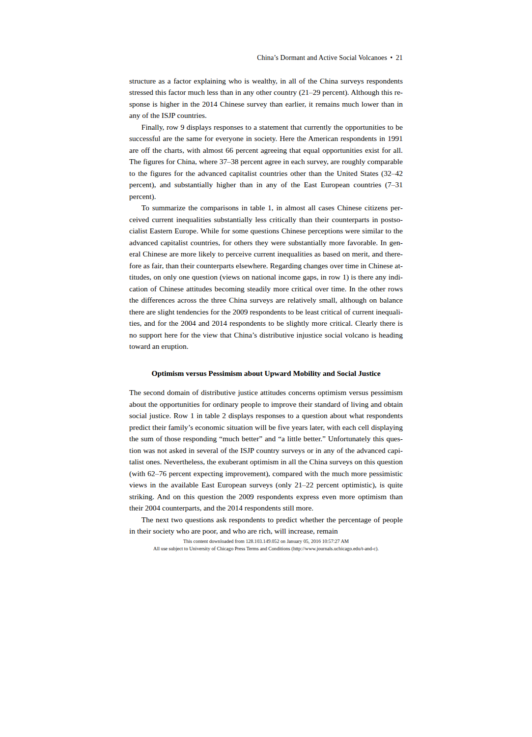China’s Dormant and Active Social Volcanoes•21
structure as a factor explaining who is wealthy, in all of the China surveys respondents stressed this factor much less than in any other country (21–29 percent). Although this response is higher in the 2014 Chinese survey than earlier, it remains much lower than in any of the ISJP countries.
Finally, row 9 displays responses to a statement that currently the opportunities to be successful are the same for everyone in society. Here the American respondents in 1991 are off the charts, with almost 66 percent agreeing that equal opportunities exist for all. The figures for China, where 37–38 percent agree in each survey, are roughly comparable to the figures for the advanced capitalist countries other than the United States (32–42 percent), and substantially higher than in any of the East European countries (7–31 percent).
To summarize the comparisons in table 1, in almost all cases Chinese citizens perceived current inequalities substantially less critically than their counterparts in postsocialist Eastern Europe. While for some questions Chinese perceptions were similar to the advanced capitalist countries, for others they were substantially more favorable. In general Chinese are more likely to perceive current inequalities as based on merit, and therefore as fair, than their counterparts elsewhere. Regarding changes over time in Chinese attitudes, on only one question (views on national income gaps, in row 1) is there any indication of Chinese attitudes becoming steadily more critical over time. In the other rows the differences across the three China surveys are relatively small, although on balance there are slight tendencies for the 2009 respondents to be least critical of current inequalities, and for the 2004 and 2014 respondents to be slightly more critical. Clearly there is no support here for the view that China’s distributive injustice social volcano is heading toward an eruption.
Optimism versus Pessimism about Upward Mobility and Social Justice
The second domain of distributive justice attitudes concerns optimism versus pessimism about the opportunities for ordinary people to improve their standard of living and obtain social justice. Row 1 in table 2 displays responses to a question about what respondents predict their family’s economic situation will be five years later, with each cell displaying the sum of those responding “much better” and “a little better.” Unfortunately this question was not asked in several of the ISJP country surveys or in any of the advanced capitalist ones. Nevertheless, the exuberant optimism in all the China surveys on this question (with 62–76 percent expecting improvement), compared with the much more pessimistic views in the available East European surveys (only 21–22 percent optimistic), is quite striking. And on this question the 2009 respondents express even more optimism than their 2004 counterparts, and the 2014 respondents still more.
The next two questions ask respondents to predict whether the percentage of people in their society who are poor, and who are rich, will increase, remain
This content downloaded from 128.103.149.052 on January 05, 2016 10:57:27 AM
All use subject to University of Chicago Press Terms and Conditions (http://www.journals.uchicago.edu/t-and-c).